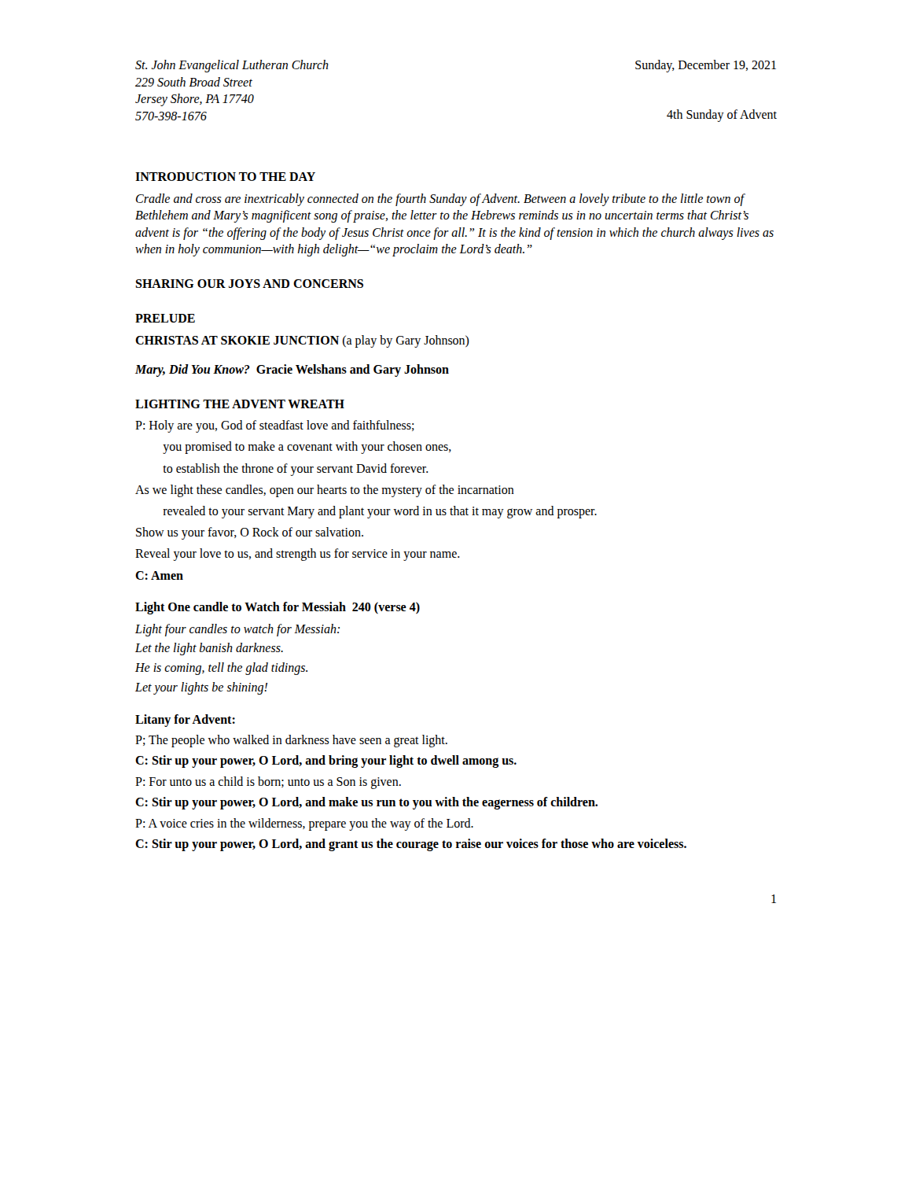St. John Evangelical Lutheran Church 229 South Broad Street
Jersey Shore, PA 17740
570-398-1676
Sunday, December 19, 2021 4th Sunday of Advent
Introduction to the Day
Cradle and cross are inextricably connected on the fourth Sunday of Advent. Between a lovely tribute to the little town of Bethlehem and Mary’s magnificent song of praise, the letter to the Hebrews reminds us in no uncertain terms that Christ’s advent is for “the offering of the body of Jesus Christ once for all.” It is the kind of tension in which the church always lives as when in holy communion—with high delight—“we proclaim the Lord’s death.”
Sharing Our Joys and Concerns
Prelude
Christas at Skokie Junction (a play by Gary Johnson)
Mary, Did You Know? Gracie Welshans and Gary Johnson
Lighting the Advent Wreath
P: Holy are you, God of steadfast love and faithfulness;
you promised to make a covenant with your chosen ones,
to establish the throne of your servant David forever.
As we light these candles, open our hearts to the mystery of the incarnation
revealed to your servant Mary and plant your word in us that it may grow and prosper.
Show us your favor, O Rock of our salvation.
Reveal your love to us, and strength us for service in your name.
C: Amen
Light One candle to Watch for Messiah 240 (verse 4)
Light four candles to watch for Messiah:
Let the light banish darkness.
He is coming, tell the glad tidings.
Let your lights be shining!
Litany for Advent:
P; The people who walked in darkness have seen a great light.
C: Stir up your power, O Lord, and bring your light to dwell among us.
P: For unto us a child is born; unto us a Son is given.
C: Stir up your power, O Lord, and make us run to you with the eagerness of children.
P: A voice cries in the wilderness, prepare you the way of the Lord.
C: Stir up your power, O Lord, and grant us the courage to raise our voices for those who are voiceless.
1